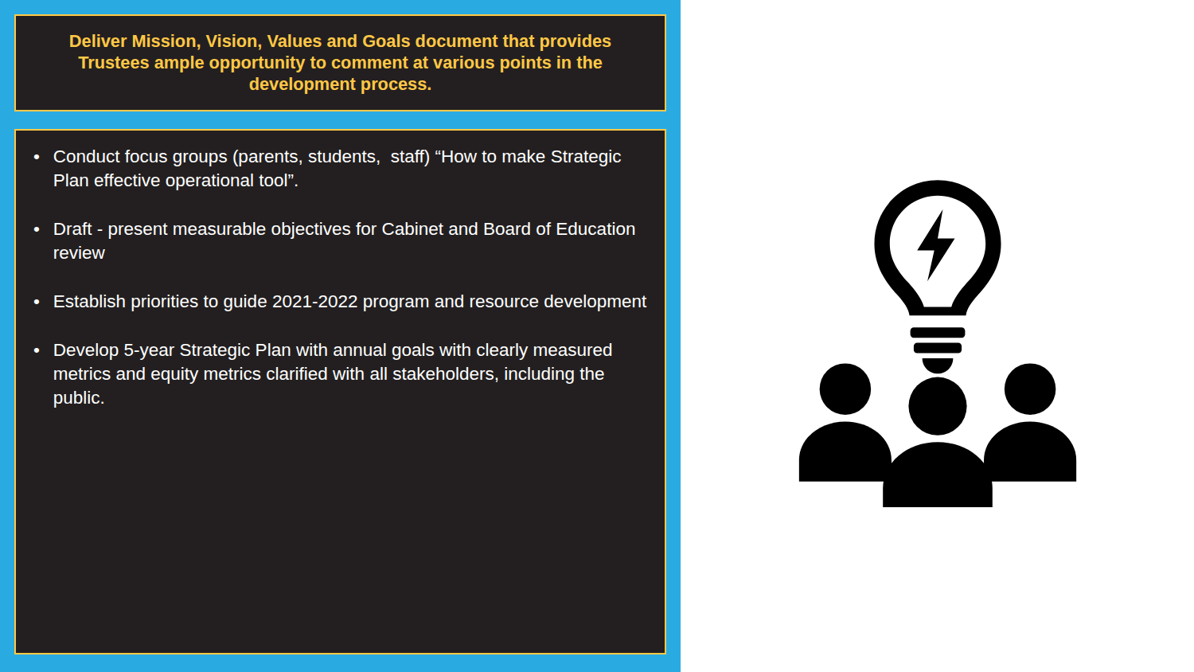Deliver Mission, Vision, Values and Goals document that provides Trustees ample opportunity to comment at various points in the development process.
Conduct focus groups (parents, students, staff) “How to make Strategic Plan effective operational tool”.
Draft - present measurable objectives for Cabinet and Board of Education review
Establish priorities to guide 2021-2022 program and resource development
Develop 5-year Strategic Plan with annual goals with clearly measured metrics and equity metrics clarified with all stakeholders, including the public.
Three people beneath a lightbulb containing a lightning bolt, representing collaborative ideas